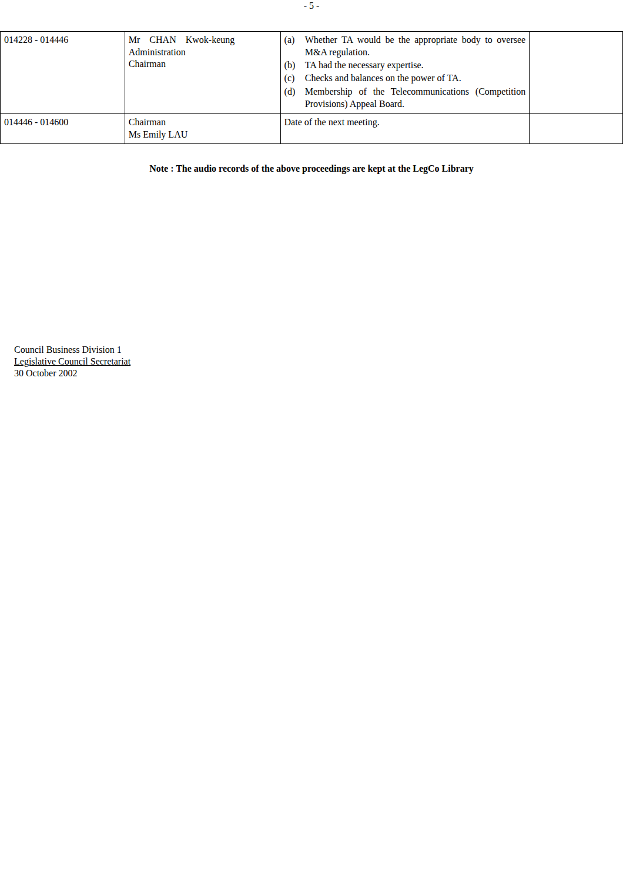- 5 -
| 014228 - 014446 | Mr CHAN Kwok-keung Administration Chairman | (a) Whether TA would be the appropriate body to oversee M&A regulation. (b) TA had the necessary expertise. (c) Checks and balances on the power of TA. (d) Membership of the Telecommunications (Competition Provisions) Appeal Board. | |
| 014446 - 014600 | Chairman Ms Emily LAU | Date of the next meeting. | |
Note : The audio records of the above proceedings are kept at the LegCo Library
Council Business Division 1
Legislative Council Secretariat
30 October 2002